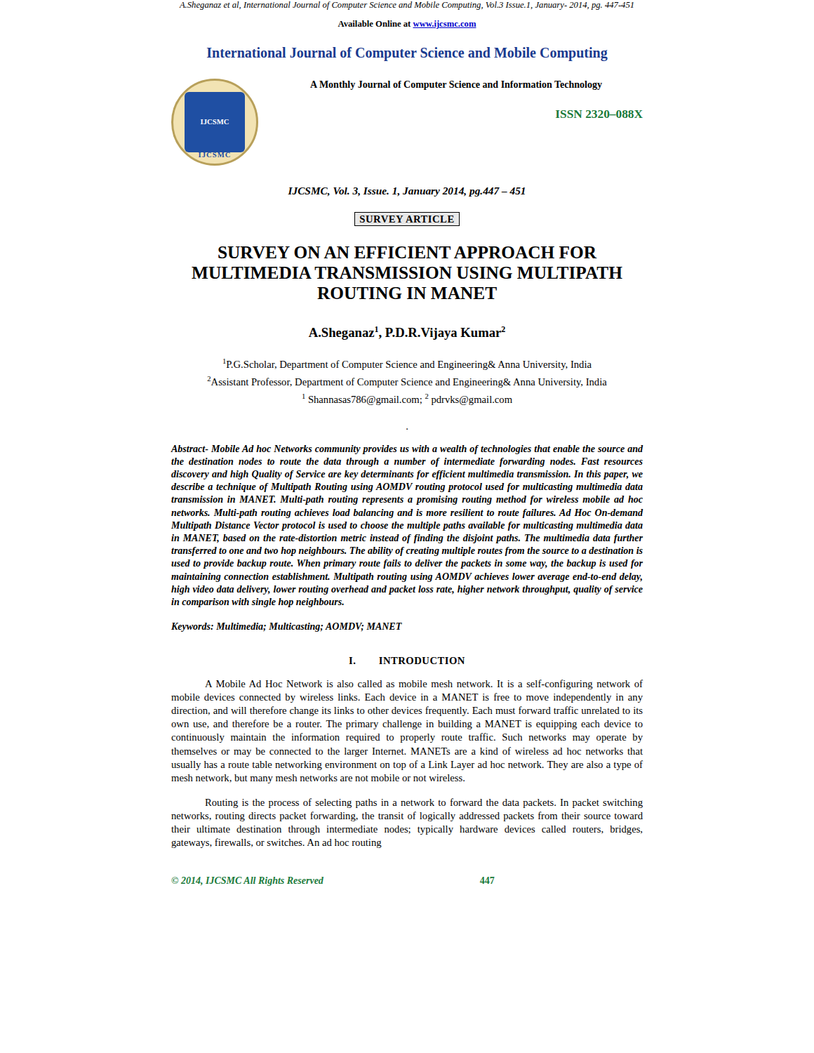A.Sheganaz et al, International Journal of Computer Science and Mobile Computing, Vol.3 Issue.1, January- 2014, pg. 447-451
Available Online at www.ijcsmc.com
International Journal of Computer Science and Mobile Computing
IJCSMC
IJCSMC
A Monthly Journal of Computer Science and Information Technology
ISSN 2320–088X
IJCSMC, Vol. 3, Issue. 1, January 2014, pg.447 – 451
SURVEY ARTICLE
Survey on an Efficient Approach for Multimedia Transmission Using Multipath Routing in MANET
A.Sheganaz1, P.D.R.Vijaya Kumar2
1P.G.Scholar, Department of Computer Science and Engineering& Anna University, India
2Assistant Professor, Department of Computer Science and Engineering& Anna University, India
1 Shannasas786@gmail.com; 2 pdrvks@gmail.com
.
Abstract- Mobile Ad hoc Networks community provides us with a wealth of technologies that enable the source and the destination nodes to route the data through a number of intermediate forwarding nodes. Fast resources discovery and high Quality of Service are key determinants for efficient multimedia transmission. In this paper, we describe a technique of Multipath Routing using AOMDV routing protocol used for multicasting multimedia data transmission in MANET. Multi-path routing represents a promising routing method for wireless mobile ad hoc networks. Multi-path routing achieves load balancing and is more resilient to route failures. Ad Hoc On-demand Multipath Distance Vector protocol is used to choose the multiple paths available for multicasting multimedia data in MANET, based on the rate-distortion metric instead of finding the disjoint paths. The multimedia data further transferred to one and two hop neighbours. The ability of creating multiple routes from the source to a destination is used to provide backup route. When primary route fails to deliver the packets in some way, the backup is used for maintaining connection establishment. Multipath routing using AOMDV achieves lower average end-to-end delay, high video data delivery, lower routing overhead and packet loss rate, higher network throughput, quality of service in comparison with single hop neighbours.
Keywords: Multimedia; Multicasting; AOMDV; MANET
I. INTRODUCTION
A Mobile Ad Hoc Network is also called as mobile mesh network. It is a self-configuring network of mobile devices connected by wireless links. Each device in a MANET is free to move independently in any direction, and will therefore change its links to other devices frequently. Each must forward traffic unrelated to its own use, and therefore be a router. The primary challenge in building a MANET is equipping each device to continuously maintain the information required to properly route traffic. Such networks may operate by themselves or may be connected to the larger Internet. MANETs are a kind of wireless ad hoc networks that usually has a route table networking environment on top of a Link Layer ad hoc network. They are also a type of mesh network, but many mesh networks are not mobile or not wireless.
Routing is the process of selecting paths in a network to forward the data packets. In packet switching networks, routing directs packet forwarding, the transit of logically addressed packets from their source toward their ultimate destination through intermediate nodes; typically hardware devices called routers, bridges, gateways, firewalls, or switches. An ad hoc routing
© 2014, IJCSMC All Rights Reserved
447